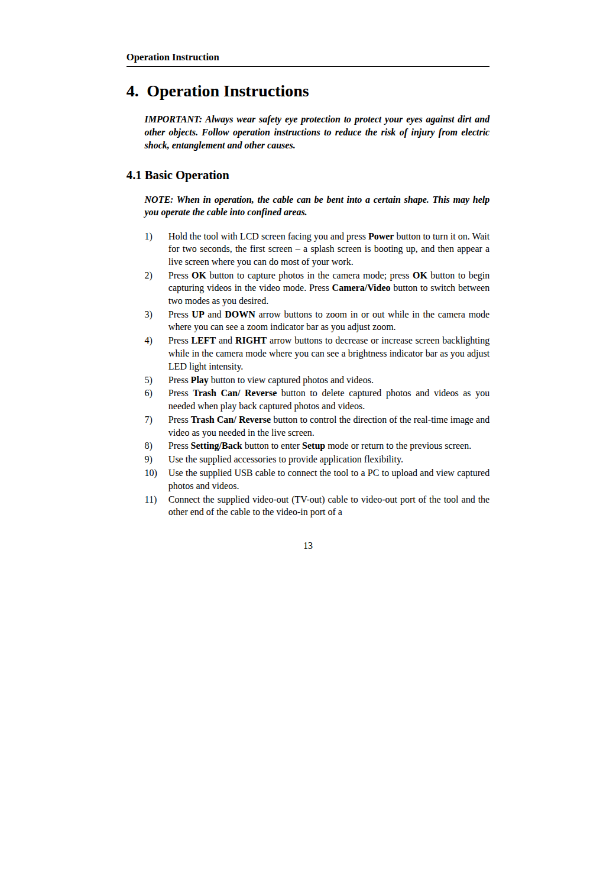Operation Instruction
4. Operation Instructions
IMPORTANT: Always wear safety eye protection to protect your eyes against dirt and other objects. Follow operation instructions to reduce the risk of injury from electric shock, entanglement and other causes.
4.1 Basic Operation
NOTE: When in operation, the cable can be bent into a certain shape. This may help you operate the cable into confined areas.
Hold the tool with LCD screen facing you and press Power button to turn it on. Wait for two seconds, the first screen – a splash screen is booting up, and then appear a live screen where you can do most of your work.
Press OK button to capture photos in the camera mode; press OK button to begin capturing videos in the video mode. Press Camera/Video button to switch between two modes as you desired.
Press UP and DOWN arrow buttons to zoom in or out while in the camera mode where you can see a zoom indicator bar as you adjust zoom.
Press LEFT and RIGHT arrow buttons to decrease or increase screen backlighting while in the camera mode where you can see a brightness indicator bar as you adjust LED light intensity.
Press Play button to view captured photos and videos.
Press Trash Can/ Reverse button to delete captured photos and videos as you needed when play back captured photos and videos.
Press Trash Can/ Reverse button to control the direction of the real-time image and video as you needed in the live screen.
Press Setting/Back button to enter Setup mode or return to the previous screen.
Use the supplied accessories to provide application flexibility.
Use the supplied USB cable to connect the tool to a PC to upload and view captured photos and videos.
Connect the supplied video-out (TV-out) cable to video-out port of the tool and the other end of the cable to the video-in port of a
13